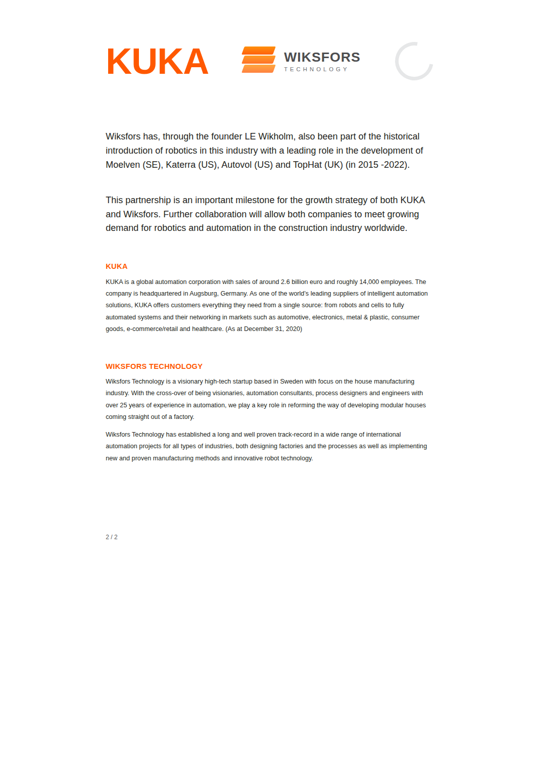KUKA
WIKSFORS
TECHNOLOGY
Wiksfors has, through the founder LE Wikholm, also been part of the historical introduction of robotics in this industry with a leading role in the development of Moelven (SE), Katerra (US), Autovol (US) and TopHat (UK) (in 2015 -2022).
This partnership is an important milestone for the growth strategy of both KUKA and Wiksfors. Further collaboration will allow both companies to meet growing demand for robotics and automation in the construction industry worldwide.
KUKA
KUKA is a global automation corporation with sales of around 2.6 billion euro and roughly 14,000 employees. The company is headquartered in Augsburg, Germany. As one of the world’s leading suppliers of intelligent automation solutions, KUKA offers customers everything they need from a single source: from robots and cells to fully automated systems and their networking in markets such as automotive, electronics, metal & plastic, consumer goods, e-commerce/retail and healthcare. (As at December 31, 2020)
WIKSFORS TECHNOLOGY
Wiksfors Technology is a visionary high-tech startup based in Sweden with focus on the house manufacturing industry. With the cross-over of being visionaries, automation consultants, process designers and engineers with over 25 years of experience in automation, we play a key role in reforming the way of developing modular houses coming straight out of a factory.
Wiksfors Technology has established a long and well proven track-record in a wide range of international automation projects for all types of industries, both designing factories and the processes as well as implementing new and proven manufacturing methods and innovative robot technology.
2 / 2